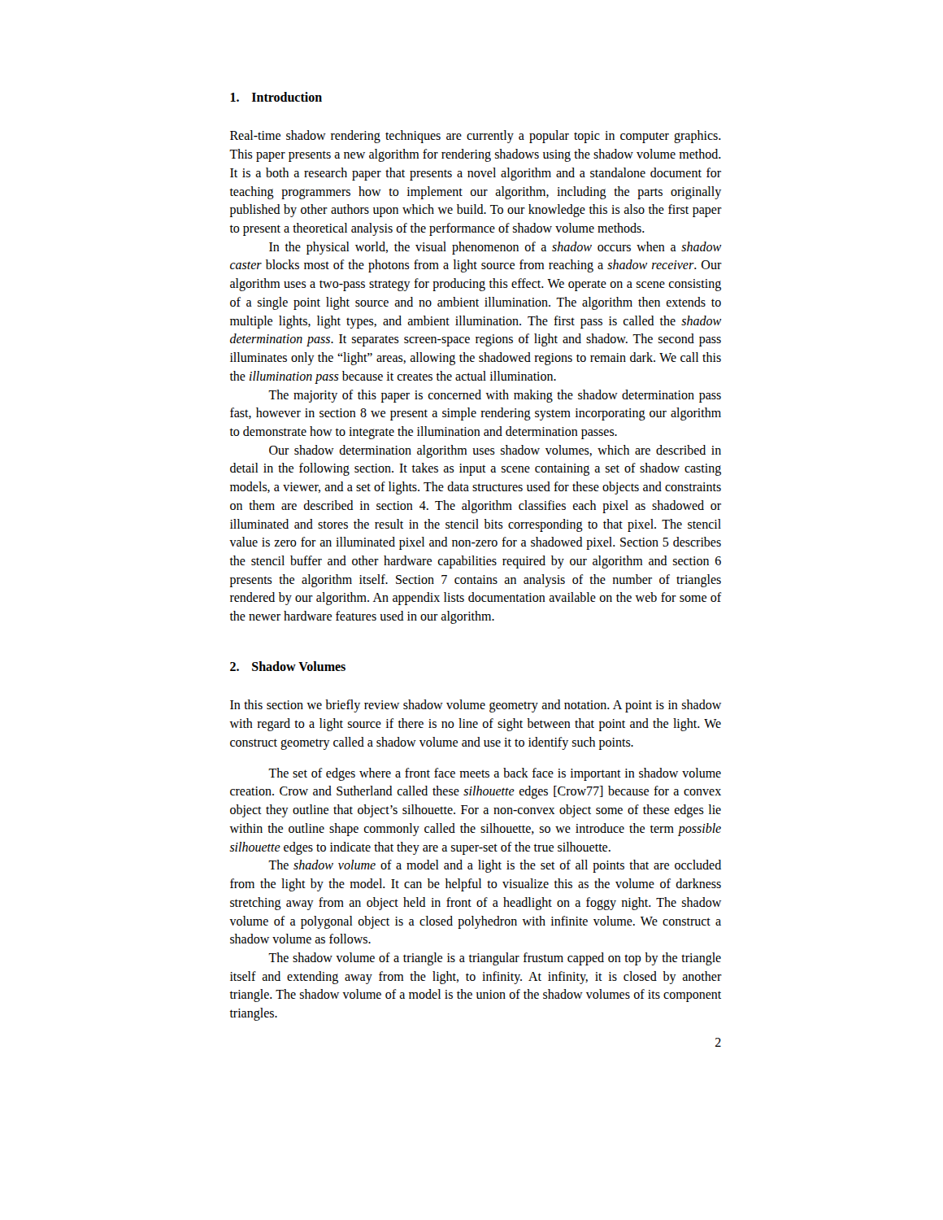1. Introduction
Real-time shadow rendering techniques are currently a popular topic in computer graphics. This paper presents a new algorithm for rendering shadows using the shadow volume method. It is a both a research paper that presents a novel algorithm and a standalone document for teaching programmers how to implement our algorithm, including the parts originally published by other authors upon which we build. To our knowledge this is also the first paper to present a theoretical analysis of the performance of shadow volume methods.
In the physical world, the visual phenomenon of a shadow occurs when a shadow caster blocks most of the photons from a light source from reaching a shadow receiver. Our algorithm uses a two-pass strategy for producing this effect. We operate on a scene consisting of a single point light source and no ambient illumination. The algorithm then extends to multiple lights, light types, and ambient illumination. The first pass is called the shadow determination pass. It separates screen-space regions of light and shadow. The second pass illuminates only the “light” areas, allowing the shadowed regions to remain dark. We call this the illumination pass because it creates the actual illumination.
The majority of this paper is concerned with making the shadow determination pass fast, however in section 8 we present a simple rendering system incorporating our algorithm to demonstrate how to integrate the illumination and determination passes.
Our shadow determination algorithm uses shadow volumes, which are described in detail in the following section. It takes as input a scene containing a set of shadow casting models, a viewer, and a set of lights. The data structures used for these objects and constraints on them are described in section 4. The algorithm classifies each pixel as shadowed or illuminated and stores the result in the stencil bits corresponding to that pixel. The stencil value is zero for an illuminated pixel and non-zero for a shadowed pixel. Section 5 describes the stencil buffer and other hardware capabilities required by our algorithm and section 6 presents the algorithm itself. Section 7 contains an analysis of the number of triangles rendered by our algorithm. An appendix lists documentation available on the web for some of the newer hardware features used in our algorithm.
2. Shadow Volumes
In this section we briefly review shadow volume geometry and notation. A point is in shadow with regard to a light source if there is no line of sight between that point and the light. We construct geometry called a shadow volume and use it to identify such points.
The set of edges where a front face meets a back face is important in shadow volume creation. Crow and Sutherland called these silhouette edges [Crow77] because for a convex object they outline that object’s silhouette. For a non-convex object some of these edges lie within the outline shape commonly called the silhouette, so we introduce the term possible silhouette edges to indicate that they are a super-set of the true silhouette.
The shadow volume of a model and a light is the set of all points that are occluded from the light by the model. It can be helpful to visualize this as the volume of darkness stretching away from an object held in front of a headlight on a foggy night. The shadow volume of a polygonal object is a closed polyhedron with infinite volume. We construct a shadow volume as follows.
The shadow volume of a triangle is a triangular frustum capped on top by the triangle itself and extending away from the light, to infinity. At infinity, it is closed by another triangle. The shadow volume of a model is the union of the shadow volumes of its component triangles.
2